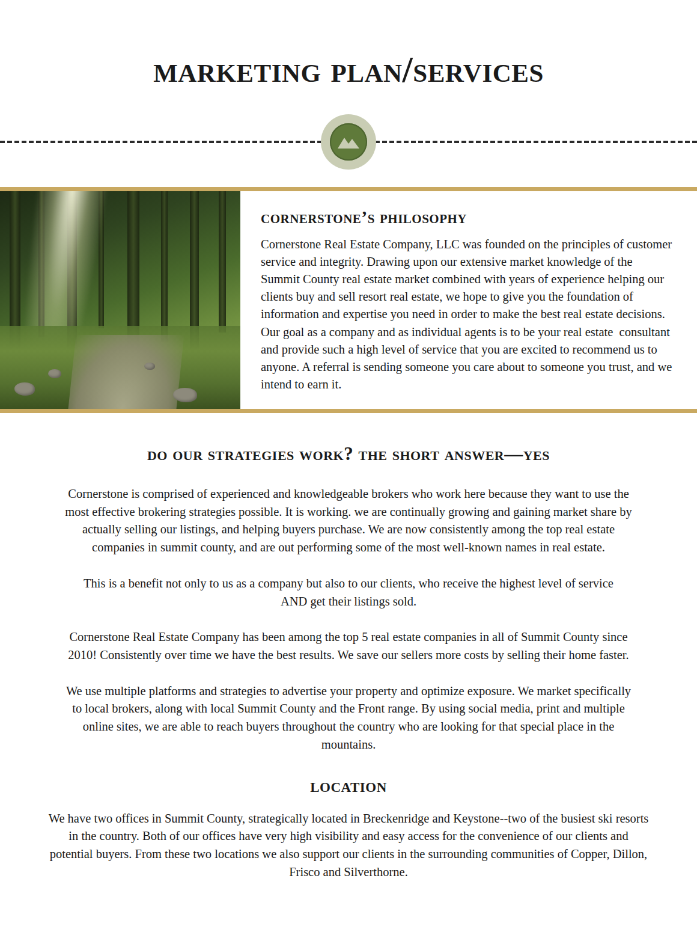Marketing Plan/Services
Cornerstone’s Philosophy
Cornerstone Real Estate Company, LLC was founded on the principles of customer service and integrity. Drawing upon our extensive market knowledge of the Summit County real estate market combined with years of experience helping our clients buy and sell resort real estate, we hope to give you the foundation of information and expertise you need in order to make the best real estate decisions. Our goal as a company and as individual agents is to be your real estate consultant and provide such a high level of service that you are excited to recommend us to anyone. A referral is sending someone you care about to someone you trust, and we intend to earn it.
Do our strategies work? The short answer—Yes
Cornerstone is comprised of experienced and knowledgeable brokers who work here because they want to use the most effective brokering strategies possible. It is working. we are continually growing and gaining market share by actually selling our listings, and helping buyers purchase. We are now consistently among the top real estate companies in summit county, and are out performing some of the most well-known names in real estate.
This is a benefit not only to us as a company but also to our clients, who receive the highest level of service AND get their listings sold.
Cornerstone Real Estate Company has been among the top 5 real estate companies in all of Summit County since 2010! Consistently over time we have the best results. We save our sellers more costs by selling their home faster.
We use multiple platforms and strategies to advertise your property and optimize exposure. We market specifically to local brokers, along with local Summit County and the Front range. By using social media, print and multiple online sites, we are able to reach buyers throughout the country who are looking for that special place in the mountains.
Location
We have two offices in Summit County, strategically located in Breckenridge and Keystone--two of the busiest ski resorts in the country. Both of our offices have very high visibility and easy access for the convenience of our clients and potential buyers. From these two locations we also support our clients in the surrounding communities of Copper, Dillon, Frisco and Silverthorne.